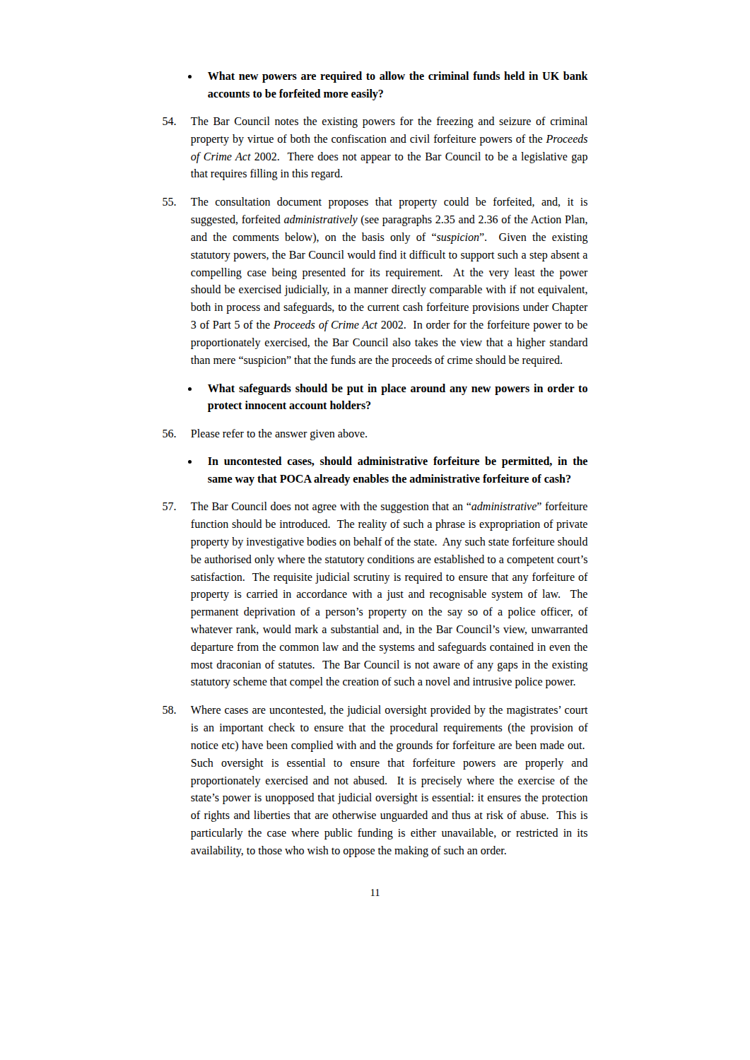What new powers are required to allow the criminal funds held in UK bank accounts to be forfeited more easily?
54.
The Bar Council notes the existing powers for the freezing and seizure of criminal property by virtue of both the confiscation and civil forfeiture powers of the Proceeds of Crime Act 2002. There does not appear to the Bar Council to be a legislative gap that requires filling in this regard.
55.
The consultation document proposes that property could be forfeited, and, it is suggested, forfeited administratively (see paragraphs 2.35 and 2.36 of the Action Plan, and the comments below), on the basis only of “suspicion”. Given the existing statutory powers, the Bar Council would find it difficult to support such a step absent a compelling case being presented for its requirement. At the very least the power should be exercised judicially, in a manner directly comparable with if not equivalent, both in process and safeguards, to the current cash forfeiture provisions under Chapter 3 of Part 5 of the Proceeds of Crime Act 2002. In order for the forfeiture power to be proportionately exercised, the Bar Council also takes the view that a higher standard than mere “suspicion” that the funds are the proceeds of crime should be required.
What safeguards should be put in place around any new powers in order to protect innocent account holders?
56.
Please refer to the answer given above.
In uncontested cases, should administrative forfeiture be permitted, in the same way that POCA already enables the administrative forfeiture of cash?
57.
The Bar Council does not agree with the suggestion that an “administrative” forfeiture function should be introduced. The reality of such a phrase is expropriation of private property by investigative bodies on behalf of the state. Any such state forfeiture should be authorised only where the statutory conditions are established to a competent court’s satisfaction. The requisite judicial scrutiny is required to ensure that any forfeiture of property is carried in accordance with a just and recognisable system of law. The permanent deprivation of a person’s property on the say so of a police officer, of whatever rank, would mark a substantial and, in the Bar Council’s view, unwarranted departure from the common law and the systems and safeguards contained in even the most draconian of statutes. The Bar Council is not aware of any gaps in the existing statutory scheme that compel the creation of such a novel and intrusive police power.
58.
Where cases are uncontested, the judicial oversight provided by the magistrates’ court is an important check to ensure that the procedural requirements (the provision of notice etc) have been complied with and the grounds for forfeiture are been made out. Such oversight is essential to ensure that forfeiture powers are properly and proportionately exercised and not abused. It is precisely where the exercise of the state’s power is unopposed that judicial oversight is essential: it ensures the protection of rights and liberties that are otherwise unguarded and thus at risk of abuse. This is particularly the case where public funding is either unavailable, or restricted in its availability, to those who wish to oppose the making of such an order.
11